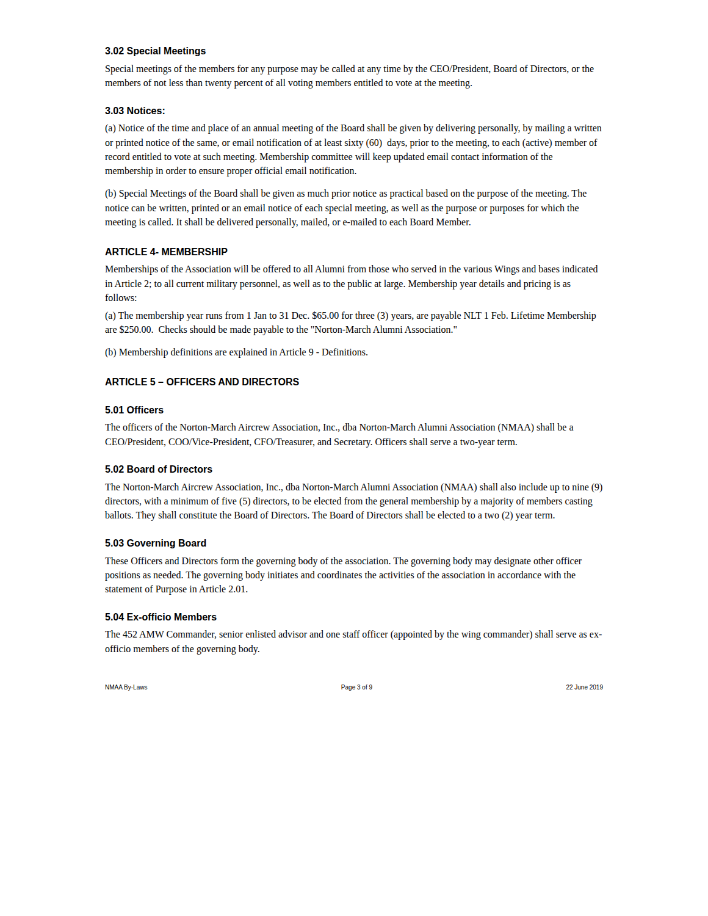3.02 Special Meetings
Special meetings of the members for any purpose may be called at any time by the CEO/President, Board of Directors, or the members of not less than twenty percent of all voting members entitled to vote at the meeting.
3.03 Notices:
(a) Notice of the time and place of an annual meeting of the Board shall be given by delivering personally, by mailing a written or printed notice of the same, or email notification of at least sixty (60) days, prior to the meeting, to each (active) member of record entitled to vote at such meeting. Membership committee will keep updated email contact information of the membership in order to ensure proper official email notification.
(b) Special Meetings of the Board shall be given as much prior notice as practical based on the purpose of the meeting. The notice can be written, printed or an email notice of each special meeting, as well as the purpose or purposes for which the meeting is called. It shall be delivered personally, mailed, or e-mailed to each Board Member.
ARTICLE 4- MEMBERSHIP
Memberships of the Association will be offered to all Alumni from those who served in the various Wings and bases indicated in Article 2; to all current military personnel, as well as to the public at large. Membership year details and pricing is as follows:
(a) The membership year runs from 1 Jan to 31 Dec. $65.00 for three (3) years, are payable NLT 1 Feb. Lifetime Membership are $250.00. Checks should be made payable to the "Norton-March Alumni Association."
(b) Membership definitions are explained in Article 9 - Definitions.
ARTICLE 5 – OFFICERS AND DIRECTORS
5.01 Officers
The officers of the Norton-March Aircrew Association, Inc., dba Norton-March Alumni Association (NMAA) shall be a CEO/President, COO/Vice-President, CFO/Treasurer, and Secretary. Officers shall serve a two-year term.
5.02 Board of Directors
The Norton-March Aircrew Association, Inc., dba Norton-March Alumni Association (NMAA) shall also include up to nine (9) directors, with a minimum of five (5) directors, to be elected from the general membership by a majority of members casting ballots. They shall constitute the Board of Directors. The Board of Directors shall be elected to a two (2) year term.
5.03 Governing Board
These Officers and Directors form the governing body of the association. The governing body may designate other officer positions as needed. The governing body initiates and coordinates the activities of the association in accordance with the statement of Purpose in Article 2.01.
5.04 Ex-officio Members
The 452 AMW Commander, senior enlisted advisor and one staff officer (appointed by the wing commander) shall serve as ex-officio members of the governing body.
NMAA By-Laws Page 3 of 9 22 June 2019